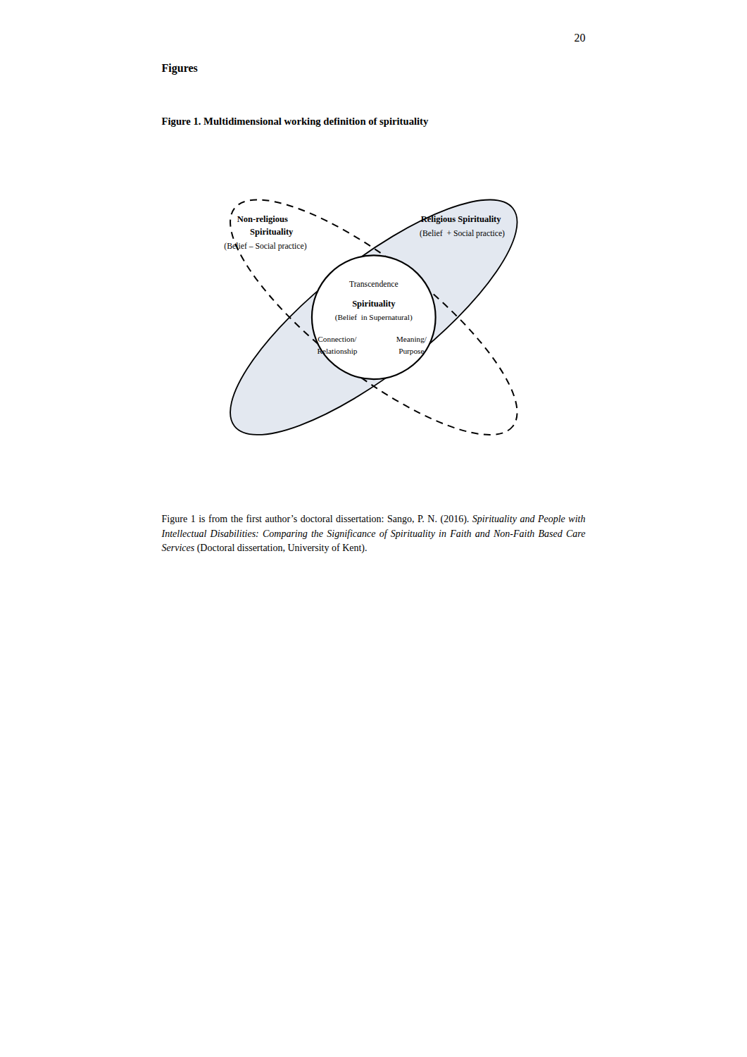20
Figures
Figure 1. Multidimensional working definition of spirituality
Multidimensional working definition of spirituality Two overlapping ellipses, one dashed labelled Non-religious Spirituality (Belief minus Social practice) and one solid shaded labelled Religious Spirituality (Belief plus Social practice), intersecting over a central circle labelled Spirituality (Belief in Supernatural) with the terms Transcendence, Connection/Relationship and Meaning/Purpose. Non-religious Spirituality (Belief – Social practice) Religious Spirituality (Belief + Social practice) Transcendence Spirituality (Belief in Supernatural) Connection/ Relationship Meaning/ Purpose
Figure 1 is from the first author’s doctoral dissertation: Sango, P. N. (2016). Spirituality and People with Intellectual Disabilities: Comparing the Significance of Spirituality in Faith and Non-Faith Based Care Services (Doctoral dissertation, University of Kent).